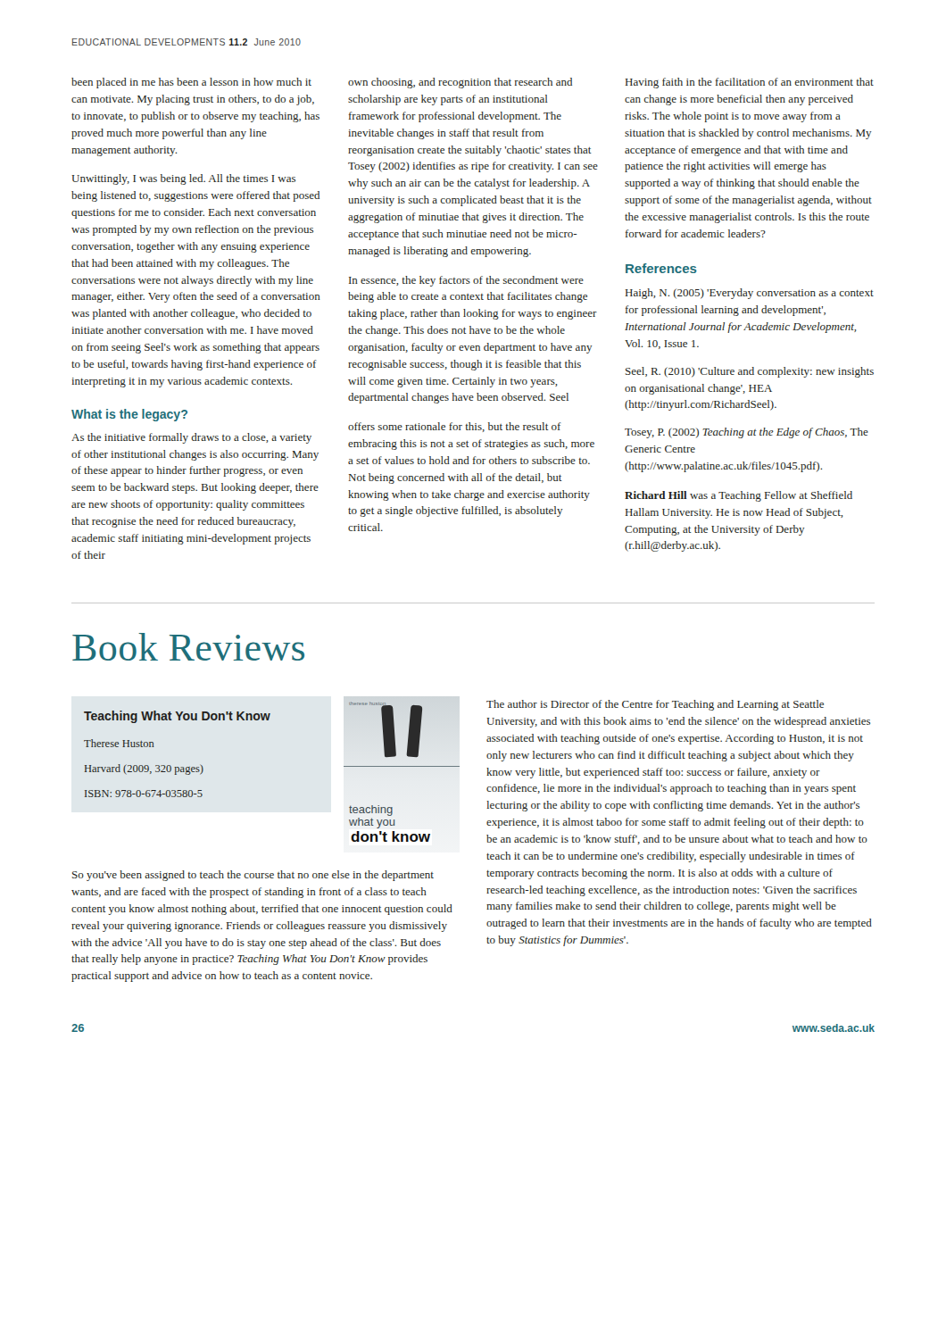EDUCATIONAL DEVELOPMENTS 11.2 June 2010
been placed in me has been a lesson in how much it can motivate. My placing trust in others, to do a job, to innovate, to publish or to observe my teaching, has proved much more powerful than any line management authority.
Unwittingly, I was being led. All the times I was being listened to, suggestions were offered that posed questions for me to consider. Each next conversation was prompted by my own reflection on the previous conversation, together with any ensuing experience that had been attained with my colleagues. The conversations were not always directly with my line manager, either. Very often the seed of a conversation was planted with another colleague, who decided to initiate another conversation with me. I have moved on from seeing Seel's work as something that appears to be useful, towards having first-hand experience of interpreting it in my various academic contexts.
What is the legacy?
As the initiative formally draws to a close, a variety of other institutional changes is also occurring. Many of these appear to hinder further progress, or even seem to be backward steps. But looking deeper, there are new shoots of opportunity: quality committees that recognise the need for reduced bureaucracy, academic staff initiating mini-development projects of their
own choosing, and recognition that research and scholarship are key parts of an institutional framework for professional development. The inevitable changes in staff that result from reorganisation create the suitably 'chaotic' states that Tosey (2002) identifies as ripe for creativity. I can see why such an air can be the catalyst for leadership. A university is such a complicated beast that it is the aggregation of minutiae that gives it direction. The acceptance that such minutiae need not be micro-managed is liberating and empowering.
In essence, the key factors of the secondment were being able to create a context that facilitates change taking place, rather than looking for ways to engineer the change. This does not have to be the whole organisation, faculty or even department to have any recognisable success, though it is feasible that this will come given time. Certainly in two years, departmental changes have been observed. Seel
offers some rationale for this, but the result of embracing this is not a set of strategies as such, more a set of values to hold and for others to subscribe to. Not being concerned with all of the detail, but knowing when to take charge and exercise authority to get a single objective fulfilled, is absolutely critical.
Having faith in the facilitation of an environment that can change is more beneficial then any perceived risks. The whole point is to move away from a situation that is shackled by control mechanisms. My acceptance of emergence and that with time and patience the right activities will emerge has supported a way of thinking that should enable the support of some of the managerialist agenda, without the excessive managerialist controls. Is this the route forward for academic leaders?
References
Haigh, N. (2005) 'Everyday conversation as a context for professional learning and development', International Journal for Academic Development, Vol. 10, Issue 1.
Seel, R. (2010) 'Culture and complexity: new insights on organisational change', HEA (http://tinyurl.com/RichardSeel).
Tosey, P. (2002) Teaching at the Edge of Chaos, The Generic Centre (http://www.palatine.ac.uk/files/1045.pdf).
Richard Hill was a Teaching Fellow at Sheffield Hallam University. He is now Head of Subject, Computing, at the University of Derby (r.hill@derby.ac.uk).
Book Reviews
Teaching What You Don't Know
Therese Huston
Harvard (2009, 320 pages)
ISBN: 978-0-674-03580-5
therese huston
teaching what you don't know
So you've been assigned to teach the course that no one else in the department wants, and are faced with the prospect of standing in front of a class to teach content you know almost nothing about, terrified that one innocent question could reveal your quivering ignorance. Friends or colleagues reassure you dismissively with the advice 'All you have to do is stay one step ahead of the class'. But does that really help anyone in practice? Teaching What You Don't Know provides practical support and advice on how to teach as a content novice.
The author is Director of the Centre for Teaching and Learning at Seattle University, and with this book aims to 'end the silence' on the widespread anxieties associated with teaching outside of one's expertise. According to Huston, it is not only new lecturers who can find it difficult teaching a subject about which they know very little, but experienced staff too: success or failure, anxiety or confidence, lie more in the individual's approach to teaching than in years spent lecturing or the ability to cope with conflicting time demands. Yet in the author's experience, it is almost taboo for some staff to admit feeling out of their depth: to be an academic is to 'know stuff', and to be unsure about what to teach and how to teach it can be to undermine one's credibility, especially undesirable in times of temporary contracts becoming the norm. It is also at odds with a culture of research-led teaching excellence, as the introduction notes: 'Given the sacrifices many families make to send their children to college, parents might well be outraged to learn that their investments are in the hands of faculty who are tempted to buy Statistics for Dummies'.
26 www.seda.ac.uk